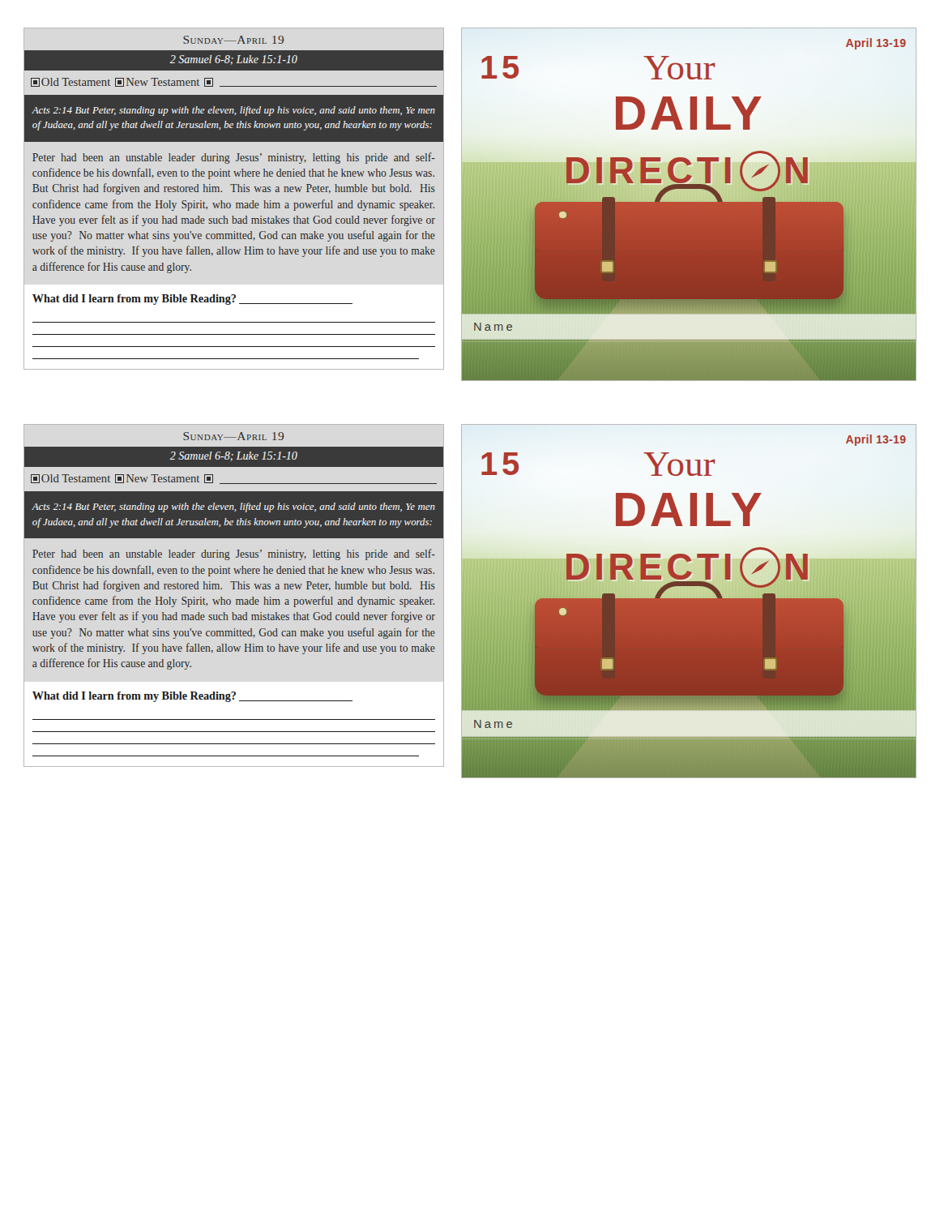Sunday—April 19
2 Samuel 6-8; Luke 15:1-10
Old Testament New Testament
Acts 2:14 But Peter, standing up with the eleven, lifted up his voice, and said unto them, Ye men of Judaea, and all ye that dwell at Jerusalem, be this known unto you, and hearken to my words:
Peter had been an unstable leader during Jesus’ ministry, letting his pride and self-confidence be his downfall, even to the point where he denied that he knew who Jesus was. But Christ had forgiven and restored him. This was a new Peter, humble but bold. His confidence came from the Holy Spirit, who made him a powerful and dynamic speaker. Have you ever felt as if you had made such bad mistakes that God could never forgive or use you? No matter what sins you've committed, God can make you useful again for the work of the ministry. If you have fallen, allow Him to have your life and use you to make a difference for His cause and glory.
What did I learn from my Bible Reading?
April 13-19
15
Your
DAILY
DIRECTI N
Heritage
Baptist Church
Name
Sunday—April 19
2 Samuel 6-8; Luke 15:1-10
Old Testament New Testament
Acts 2:14 But Peter, standing up with the eleven, lifted up his voice, and said unto them, Ye men of Judaea, and all ye that dwell at Jerusalem, be this known unto you, and hearken to my words:
Peter had been an unstable leader during Jesus’ ministry, letting his pride and self-confidence be his downfall, even to the point where he denied that he knew who Jesus was. But Christ had forgiven and restored him. This was a new Peter, humble but bold. His confidence came from the Holy Spirit, who made him a powerful and dynamic speaker. Have you ever felt as if you had made such bad mistakes that God could never forgive or use you? No matter what sins you've committed, God can make you useful again for the work of the ministry. If you have fallen, allow Him to have your life and use you to make a difference for His cause and glory.
What did I learn from my Bible Reading?
April 13-19
15
Your
DAILY
DIRECTI N
Heritage
Baptist Church
Name